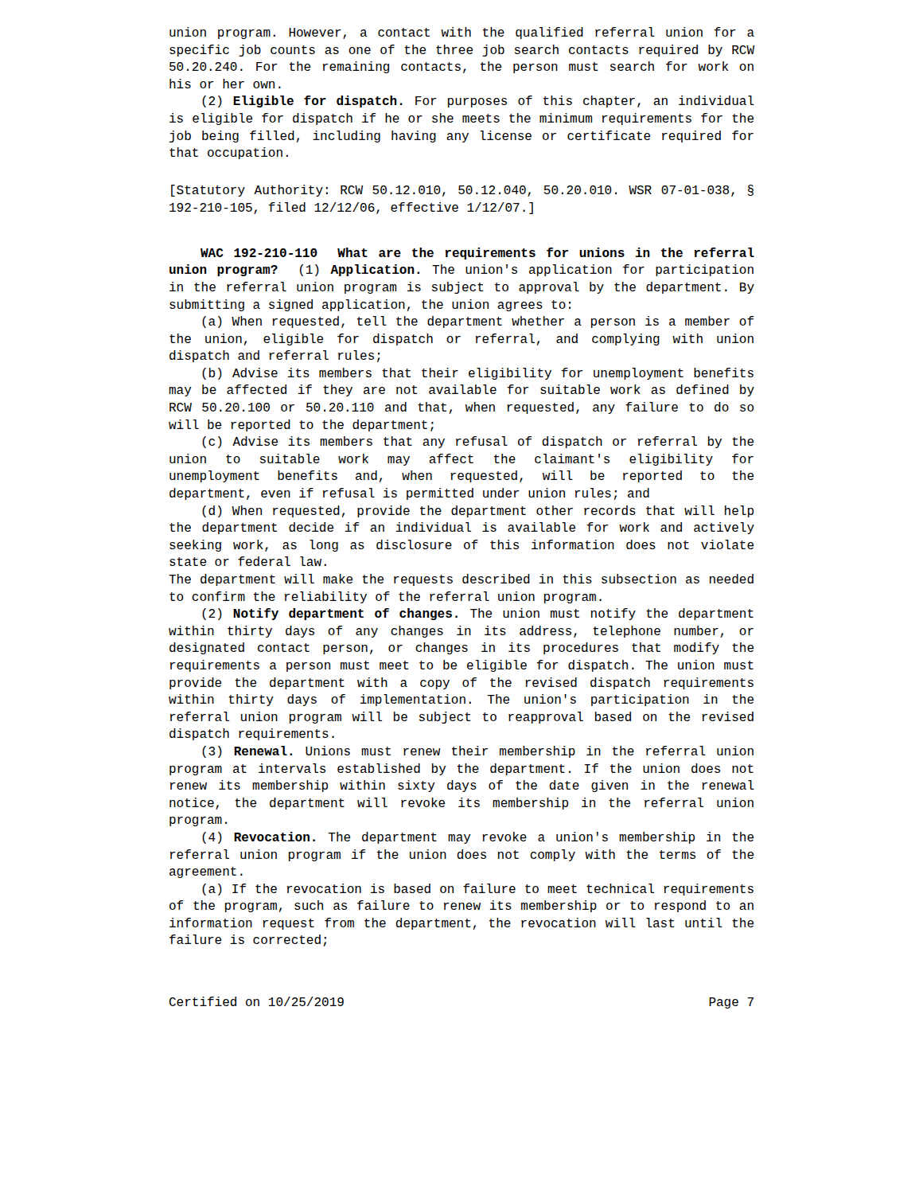union program. However, a contact with the qualified referral union for a specific job counts as one of the three job search contacts required by RCW 50.20.240. For the remaining contacts, the person must search for work on his or her own.
(2) Eligible for dispatch. For purposes of this chapter, an individual is eligible for dispatch if he or she meets the minimum requirements for the job being filled, including having any license or certificate required for that occupation.
[Statutory Authority: RCW 50.12.010, 50.12.040, 50.20.010. WSR 07-01-038, § 192-210-105, filed 12/12/06, effective 1/12/07.]
WAC 192-210-110 What are the requirements for unions in the referral union program? (1) Application. The union's application for participation in the referral union program is subject to approval by the department. By submitting a signed application, the union agrees to:
(a) When requested, tell the department whether a person is a member of the union, eligible for dispatch or referral, and complying with union dispatch and referral rules;
(b) Advise its members that their eligibility for unemployment benefits may be affected if they are not available for suitable work as defined by RCW 50.20.100 or 50.20.110 and that, when requested, any failure to do so will be reported to the department;
(c) Advise its members that any refusal of dispatch or referral by the union to suitable work may affect the claimant's eligibility for unemployment benefits and, when requested, will be reported to the department, even if refusal is permitted under union rules; and
(d) When requested, provide the department other records that will help the department decide if an individual is available for work and actively seeking work, as long as disclosure of this information does not violate state or federal law.
The department will make the requests described in this subsection as needed to confirm the reliability of the referral union program.
(2) Notify department of changes. The union must notify the department within thirty days of any changes in its address, telephone number, or designated contact person, or changes in its procedures that modify the requirements a person must meet to be eligible for dispatch. The union must provide the department with a copy of the revised dispatch requirements within thirty days of implementation. The union's participation in the referral union program will be subject to reapproval based on the revised dispatch requirements.
(3) Renewal. Unions must renew their membership in the referral union program at intervals established by the department. If the union does not renew its membership within sixty days of the date given in the renewal notice, the department will revoke its membership in the referral union program.
(4) Revocation. The department may revoke a union's membership in the referral union program if the union does not comply with the terms of the agreement.
(a) If the revocation is based on failure to meet technical requirements of the program, such as failure to renew its membership or to respond to an information request from the department, the revocation will last until the failure is corrected;
Certified on 10/25/2019 Page 7